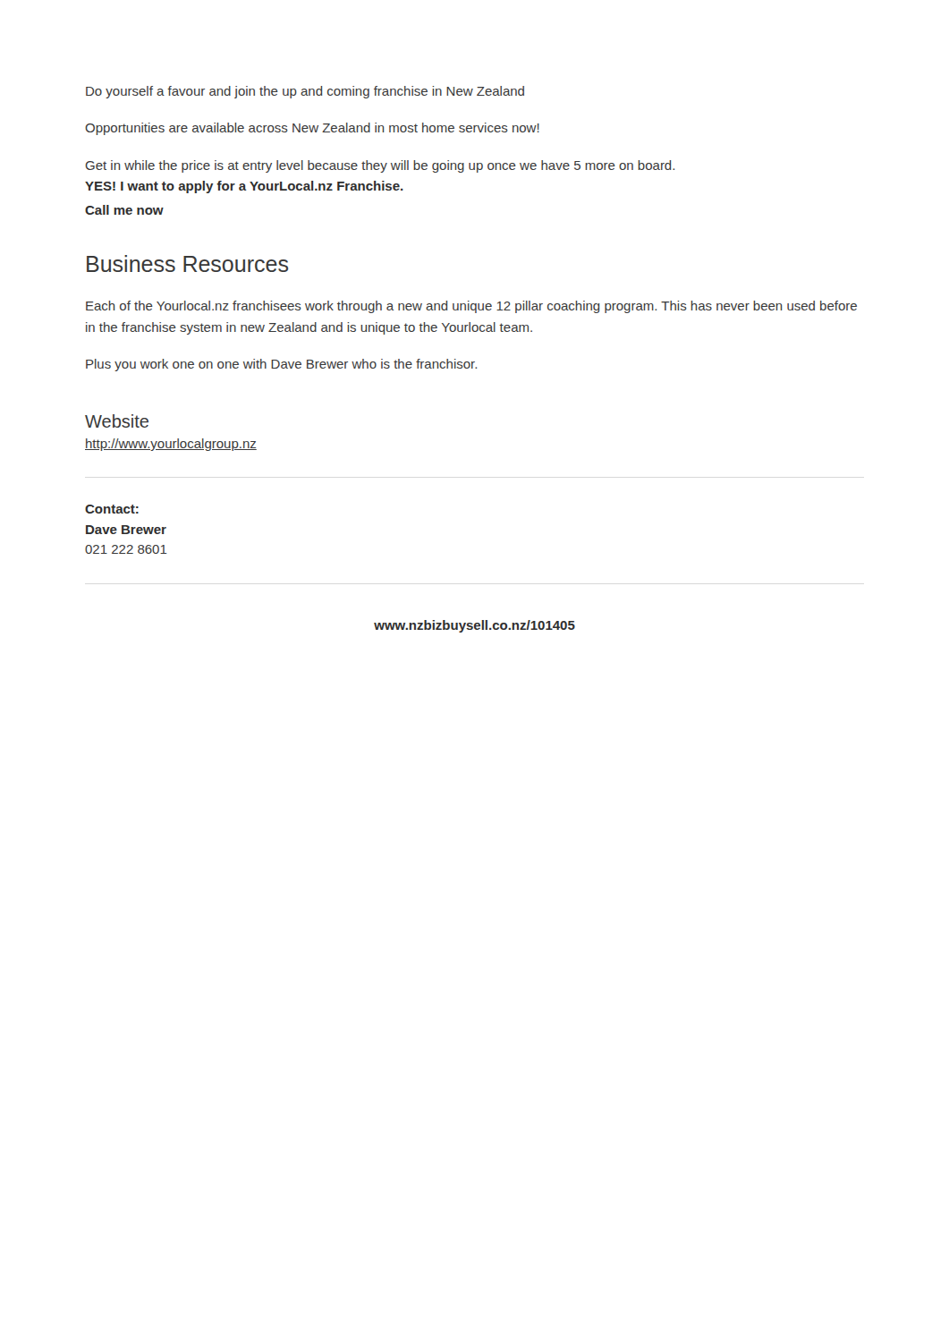Do yourself a favour and join the up and coming franchise in New Zealand
Opportunities are available across New Zealand in most home services now!
Get in while the price is at entry level because they will be going up once we have 5 more on board.
YES! I want to apply for a YourLocal.nz Franchise.
Call me now
Business Resources
Each of the Yourlocal.nz franchisees work through a new and unique 12 pillar coaching program. This has never been used before in the franchise system in new Zealand and is unique to the Yourlocal team.
Plus you work one on one with Dave Brewer who is the franchisor.
Website
http://www.yourlocalgroup.nz
Contact:
Dave Brewer
021 222 8601
www.nzbizbuysell.co.nz/101405